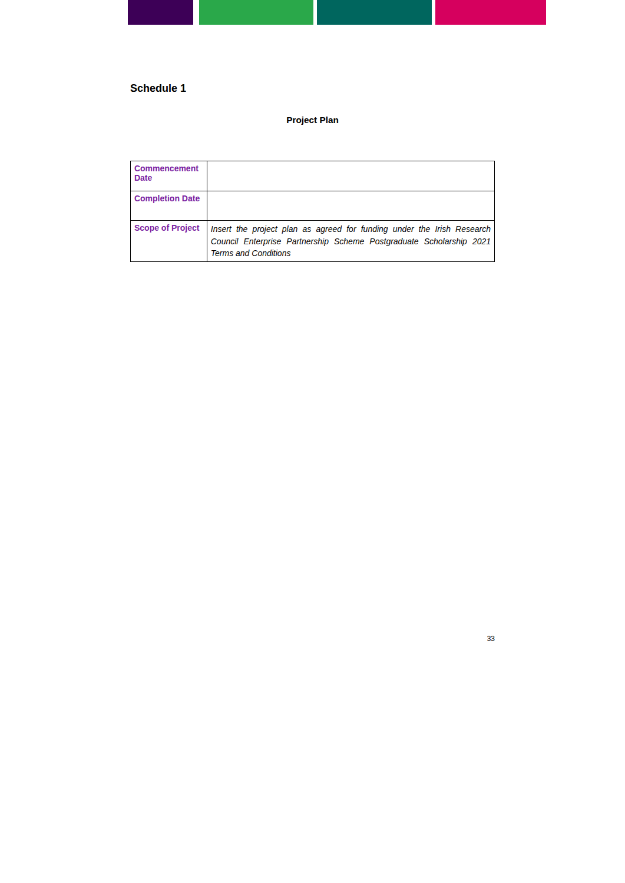Schedule 1
Project Plan
| Commencement Date | |
| Completion Date | |
| Scope of Project | Insert the project plan as agreed for funding under the Irish Research Council Enterprise Partnership Scheme Postgraduate Scholarship 2021 Terms and Conditions |
33